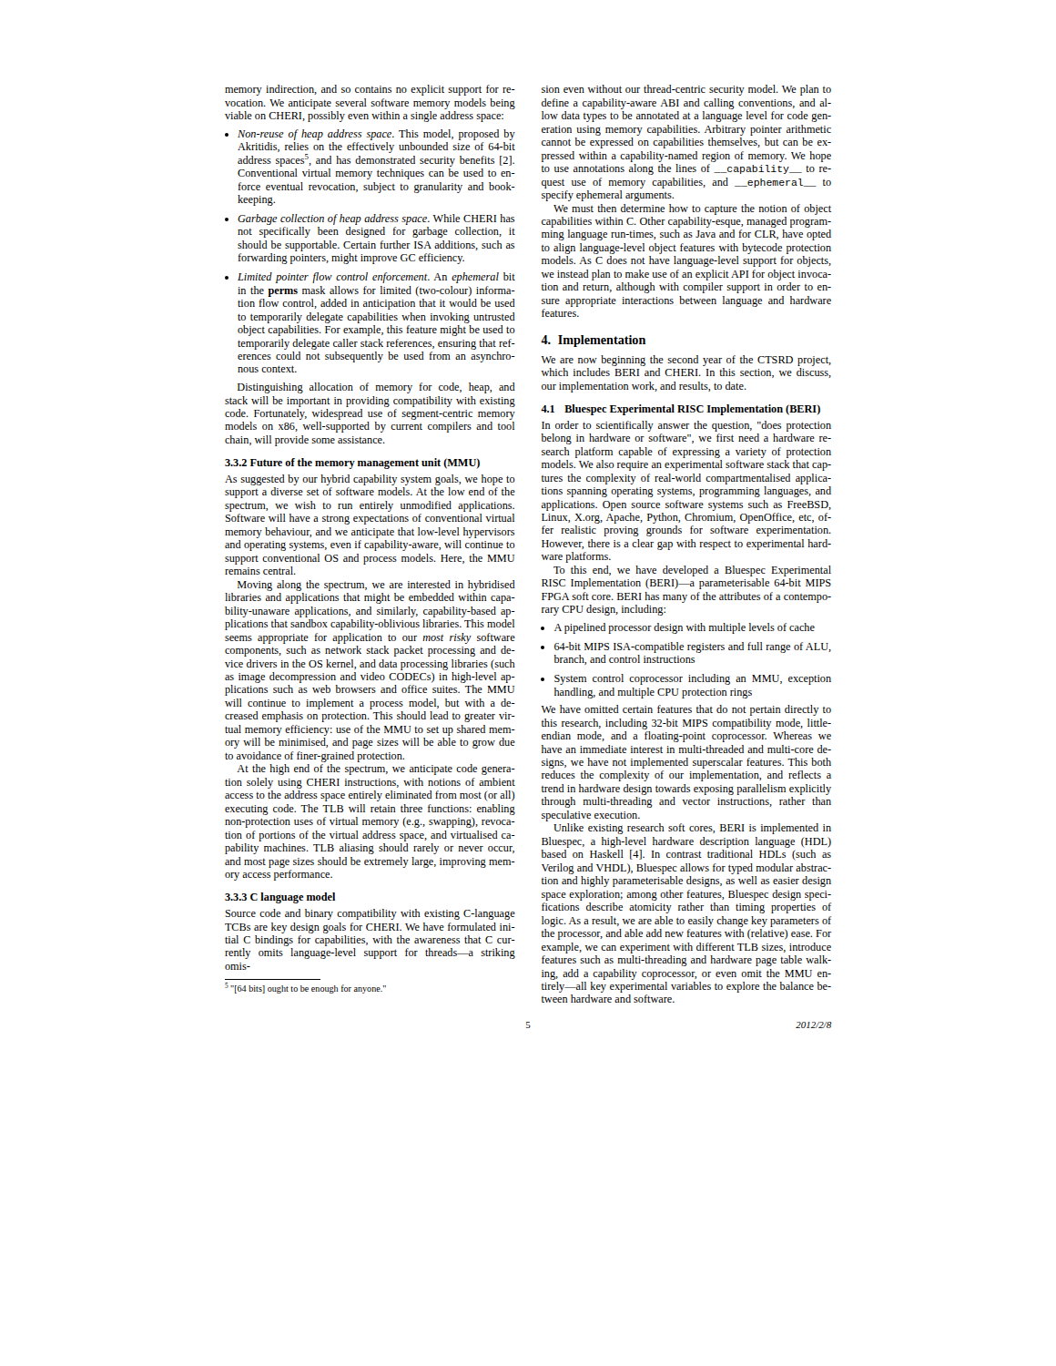memory indirection, and so contains no explicit support for revocation. We anticipate several software memory models being viable on CHERI, possibly even within a single address space:
Non-reuse of heap address space. This model, proposed by Akritidis, relies on the effectively unbounded size of 64-bit address spaces5, and has demonstrated security benefits [2]. Conventional virtual memory techniques can be used to enforce eventual revocation, subject to granularity and book-keeping.
Garbage collection of heap address space. While CHERI has not specifically been designed for garbage collection, it should be supportable. Certain further ISA additions, such as forwarding pointers, might improve GC efficiency.
Limited pointer flow control enforcement. An ephemeral bit in the perms mask allows for limited (two-colour) information flow control, added in anticipation that it would be used to temporarily delegate capabilities when invoking untrusted object capabilities. For example, this feature might be used to temporarily delegate caller stack references, ensuring that references could not subsequently be used from an asynchronous context.
Distinguishing allocation of memory for code, heap, and stack will be important in providing compatibility with existing code. Fortunately, widespread use of segment-centric memory models on x86, well-supported by current compilers and tool chain, will provide some assistance.
3.3.2 Future of the memory management unit (MMU)
As suggested by our hybrid capability system goals, we hope to support a diverse set of software models. At the low end of the spectrum, we wish to run entirely unmodified applications. Software will have a strong expectations of conventional virtual memory behaviour, and we anticipate that low-level hypervisors and operating systems, even if capability-aware, will continue to support conventional OS and process models. Here, the MMU remains central.
Moving along the spectrum, we are interested in hybridised libraries and applications that might be embedded within capability-unaware applications, and similarly, capability-based applications that sandbox capability-oblivious libraries. This model seems appropriate for application to our most risky software components, such as network stack packet processing and device drivers in the OS kernel, and data processing libraries (such as image decompression and video CODECs) in high-level applications such as web browsers and office suites. The MMU will continue to implement a process model, but with a decreased emphasis on protection. This should lead to greater virtual memory efficiency: use of the MMU to set up shared memory will be minimised, and page sizes will be able to grow due to avoidance of finer-grained protection.
At the high end of the spectrum, we anticipate code generation solely using CHERI instructions, with notions of ambient access to the address space entirely eliminated from most (or all) executing code. The TLB will retain three functions: enabling non-protection uses of virtual memory (e.g., swapping), revocation of portions of the virtual address space, and virtualised capability machines. TLB aliasing should rarely or never occur, and most page sizes should be extremely large, improving memory access performance.
3.3.3 C language model
Source code and binary compatibility with existing C-language TCBs are key design goals for CHERI. We have formulated initial C bindings for capabilities, with the awareness that C currently omits language-level support for threads—a striking omis-
5 "[64 bits] ought to be enough for anyone."
sion even without our thread-centric security model. We plan to define a capability-aware ABI and calling conventions, and allow data types to be annotated at a language level for code generation using memory capabilities. Arbitrary pointer arithmetic cannot be expressed on capabilities themselves, but can be expressed within a capability-named region of memory. We hope to use annotations along the lines of __capability__ to request use of memory capabilities, and __ephemeral__ to specify ephemeral arguments.
We must then determine how to capture the notion of object capabilities within C. Other capability-esque, managed programming language run-times, such as Java and for CLR, have opted to align language-level object features with bytecode protection models. As C does not have language-level support for objects, we instead plan to make use of an explicit API for object invocation and return, although with compiler support in order to ensure appropriate interactions between language and hardware features.
4. Implementation
We are now beginning the second year of the CTSRD project, which includes BERI and CHERI. In this section, we discuss, our implementation work, and results, to date.
4.1 Bluespec Experimental RISC Implementation (BERI)
In order to scientifically answer the question, "does protection belong in hardware or software", we first need a hardware research platform capable of expressing a variety of protection models. We also require an experimental software stack that captures the complexity of real-world compartmentalised applications spanning operating systems, programming languages, and applications. Open source software systems such as FreeBSD, Linux, X.org, Apache, Python, Chromium, OpenOffice, etc, offer realistic proving grounds for software experimentation. However, there is a clear gap with respect to experimental hardware platforms.
To this end, we have developed a Bluespec Experimental RISC Implementation (BERI)—a parameterisable 64-bit MIPS FPGA soft core. BERI has many of the attributes of a contemporary CPU design, including:
A pipelined processor design with multiple levels of cache
64-bit MIPS ISA-compatible registers and full range of ALU, branch, and control instructions
System control coprocessor including an MMU, exception handling, and multiple CPU protection rings
We have omitted certain features that do not pertain directly to this research, including 32-bit MIPS compatibility mode, little-endian mode, and a floating-point coprocessor. Whereas we have an immediate interest in multi-threaded and multi-core designs, we have not implemented superscalar features. This both reduces the complexity of our implementation, and reflects a trend in hardware design towards exposing parallelism explicitly through multi-threading and vector instructions, rather than speculative execution.
Unlike existing research soft cores, BERI is implemented in Bluespec, a high-level hardware description language (HDL) based on Haskell [4]. In contrast traditional HDLs (such as Verilog and VHDL), Bluespec allows for typed modular abstraction and highly parameterisable designs, as well as easier design space exploration; among other features, Bluespec design specifications describe atomicity rather than timing properties of logic. As a result, we are able to easily change key parameters of the processor, and able add new features with (relative) ease. For example, we can experiment with different TLB sizes, introduce features such as multi-threading and hardware page table walking, add a capability coprocessor, or even omit the MMU entirely—all key experimental variables to explore the balance between hardware and software.
5
2012/2/8